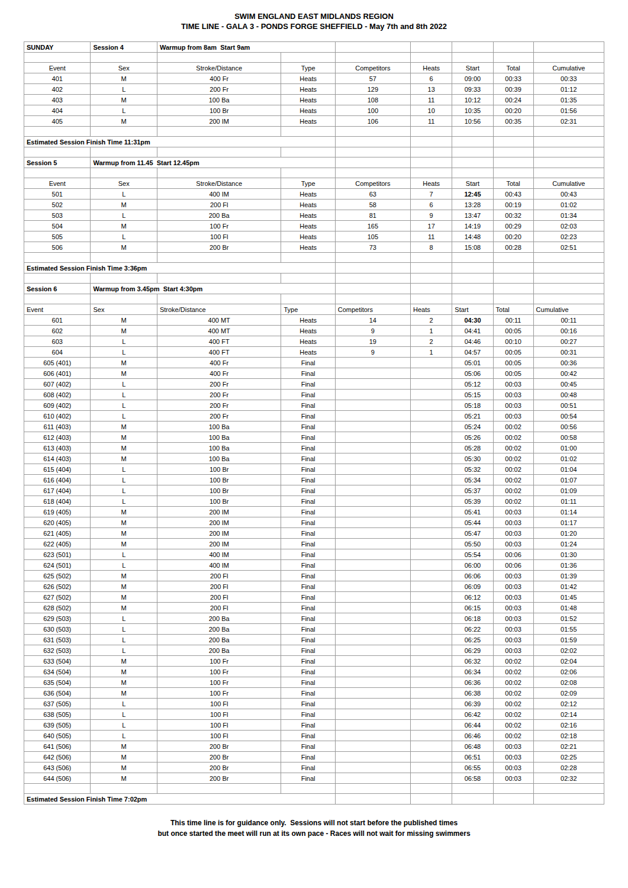SWIM ENGLAND EAST MIDLANDS REGION
TIME LINE - GALA 3 - PONDS FORGE SHEFFIELD - May 7th and 8th 2022
| SUNDAY | Session 4 | Warmup from 8am Start 9am | | | | | |
| Event | Sex | Stroke/Distance | Type | Competitors | Heats | Start | Total | Cumulative |
| 401 | M | 400 Fr | Heats | 57 | 6 | 09:00 | 00:33 | 00:33 |
| 402 | L | 200 Fr | Heats | 129 | 13 | 09:33 | 00:39 | 01:12 |
| 403 | M | 100 Ba | Heats | 108 | 11 | 10:12 | 00:24 | 01:35 |
| 404 | L | 100 Br | Heats | 100 | 10 | 10:35 | 00:20 | 01:56 |
| 405 | M | 200 IM | Heats | 106 | 11 | 10:56 | 00:35 | 02:31 |
| Estimated Session Finish Time 11:31pm | | | | | |
| Session 5 | Warmup from 11.45 Start 12.45pm | | | | | |
| Event | Sex | Stroke/Distance | Type | Competitors | Heats | Start | Total | Cumulative |
| 501 | L | 400 IM | Heats | 63 | 7 | 12:45 | 00:43 | 00:43 |
| 502 | M | 200 Fl | Heats | 58 | 6 | 13:28 | 00:19 | 01:02 |
| 503 | L | 200 Ba | Heats | 81 | 9 | 13:47 | 00:32 | 01:34 |
| 504 | M | 100 Fr | Heats | 165 | 17 | 14:19 | 00:29 | 02:03 |
| 505 | L | 100 Fl | Heats | 105 | 11 | 14:48 | 00:20 | 02:23 |
| 506 | M | 200 Br | Heats | 73 | 8 | 15:08 | 00:28 | 02:51 |
| Estimated Session Finish Time 3:36pm | | | | | |
| Session 6 | Warmup from 3.45pm Start 4:30pm | | | | | |
| Event | Sex | Stroke/Distance | Type | Competitors | Heats | Start | Total | Cumulative |
| 601 | M | 400 MT | Heats | 14 | 2 | 04:30 | 00:11 | 00:11 |
| 602 | M | 400 MT | Heats | 9 | 1 | 04:41 | 00:05 | 00:16 |
| 603 | L | 400 FT | Heats | 19 | 2 | 04:46 | 00:10 | 00:27 |
| 604 | L | 400 FT | Heats | 9 | 1 | 04:57 | 00:05 | 00:31 |
| 605 (401) | M | 400 Fr | Final | | | 05:01 | 00:05 | 00:36 |
| 606 (401) | M | 400 Fr | Final | | | 05:06 | 00:05 | 00:42 |
| 607 (402) | L | 200 Fr | Final | | | 05:12 | 00:03 | 00:45 |
| 608 (402) | L | 200 Fr | Final | | | 05:15 | 00:03 | 00:48 |
| 609 (402) | L | 200 Fr | Final | | | 05:18 | 00:03 | 00:51 |
| 610 (402) | L | 200 Fr | Final | | | 05:21 | 00:03 | 00:54 |
| 611 (403) | M | 100 Ba | Final | | | 05:24 | 00:02 | 00:56 |
| 612 (403) | M | 100 Ba | Final | | | 05:26 | 00:02 | 00:58 |
| 613 (403) | M | 100 Ba | Final | | | 05:28 | 00:02 | 01:00 |
| 614 (403) | M | 100 Ba | Final | | | 05:30 | 00:02 | 01:02 |
| 615 (404) | L | 100 Br | Final | | | 05:32 | 00:02 | 01:04 |
| 616 (404) | L | 100 Br | Final | | | 05:34 | 00:02 | 01:07 |
| 617 (404) | L | 100 Br | Final | | | 05:37 | 00:02 | 01:09 |
| 618 (404) | L | 100 Br | Final | | | 05:39 | 00:02 | 01:11 |
| 619 (405) | M | 200 IM | Final | | | 05:41 | 00:03 | 01:14 |
| 620 (405) | M | 200 IM | Final | | | 05:44 | 00:03 | 01:17 |
| 621 (405) | M | 200 IM | Final | | | 05:47 | 00:03 | 01:20 |
| 622 (405) | M | 200 IM | Final | | | 05:50 | 00:03 | 01:24 |
| 623 (501) | L | 400 IM | Final | | | 05:54 | 00:06 | 01:30 |
| 624 (501) | L | 400 IM | Final | | | 06:00 | 00:06 | 01:36 |
| 625 (502) | M | 200 Fl | Final | | | 06:06 | 00:03 | 01:39 |
| 626 (502) | M | 200 Fl | Final | | | 06:09 | 00:03 | 01:42 |
| 627 (502) | M | 200 Fl | Final | | | 06:12 | 00:03 | 01:45 |
| 628 (502) | M | 200 Fl | Final | | | 06:15 | 00:03 | 01:48 |
| 629 (503) | L | 200 Ba | Final | | | 06:18 | 00:03 | 01:52 |
| 630 (503) | L | 200 Ba | Final | | | 06:22 | 00:03 | 01:55 |
| 631 (503) | L | 200 Ba | Final | | | 06:25 | 00:03 | 01:59 |
| 632 (503) | L | 200 Ba | Final | | | 06:29 | 00:03 | 02:02 |
| 633 (504) | M | 100 Fr | Final | | | 06:32 | 00:02 | 02:04 |
| 634 (504) | M | 100 Fr | Final | | | 06:34 | 00:02 | 02:06 |
| 635 (504) | M | 100 Fr | Final | | | 06:36 | 00:02 | 02:08 |
| 636 (504) | M | 100 Fr | Final | | | 06:38 | 00:02 | 02:09 |
| 637 (505) | L | 100 Fl | Final | | | 06:39 | 00:02 | 02:12 |
| 638 (505) | L | 100 Fl | Final | | | 06:42 | 00:02 | 02:14 |
| 639 (505) | L | 100 Fl | Final | | | 06:44 | 00:02 | 02:16 |
| 640 (505) | L | 100 Fl | Final | | | 06:46 | 00:02 | 02:18 |
| 641 (506) | M | 200 Br | Final | | | 06:48 | 00:03 | 02:21 |
| 642 (506) | M | 200 Br | Final | | | 06:51 | 00:03 | 02:25 |
| 643 (506) | M | 200 Br | Final | | | 06:55 | 00:03 | 02:28 |
| 644 (506) | M | 200 Br | Final | | | 06:58 | 00:03 | 02:32 |
| Estimated Session Finish Time 7:02pm | | | | | |
This time line is for guidance only. Sessions will not start before the published times
but once started the meet will run at its own pace - Races will not wait for missing swimmers